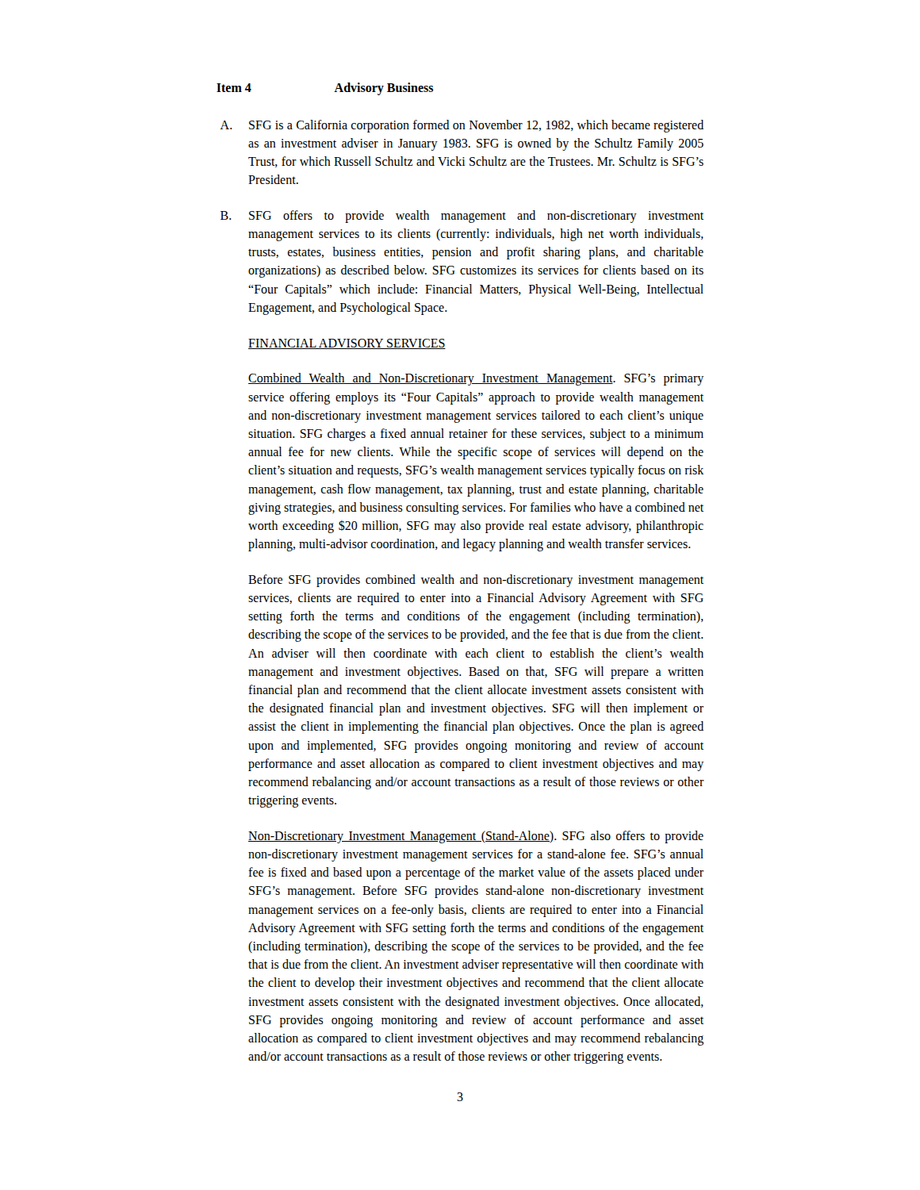Item 4 Advisory Business
A.
SFG is a California corporation formed on November 12, 1982, which became registered as an investment adviser in January 1983. SFG is owned by the Schultz Family 2005 Trust, for which Russell Schultz and Vicki Schultz are the Trustees. Mr. Schultz is SFG’s President.
B.
SFG offers to provide wealth management and non-discretionary investment management services to its clients (currently: individuals, high net worth individuals, trusts, estates, business entities, pension and profit sharing plans, and charitable organizations) as described below. SFG customizes its services for clients based on its “Four Capitals” which include: Financial Matters, Physical Well-Being, Intellectual Engagement, and Psychological Space.
FINANCIAL ADVISORY SERVICES
Combined Wealth and Non-Discretionary Investment Management. SFG’s primary service offering employs its “Four Capitals” approach to provide wealth management and non-discretionary investment management services tailored to each client’s unique situation. SFG charges a fixed annual retainer for these services, subject to a minimum annual fee for new clients. While the specific scope of services will depend on the client’s situation and requests, SFG’s wealth management services typically focus on risk management, cash flow management, tax planning, trust and estate planning, charitable giving strategies, and business consulting services. For families who have a combined net worth exceeding $20 million, SFG may also provide real estate advisory, philanthropic planning, multi-advisor coordination, and legacy planning and wealth transfer services.
Before SFG provides combined wealth and non-discretionary investment management services, clients are required to enter into a Financial Advisory Agreement with SFG setting forth the terms and conditions of the engagement (including termination), describing the scope of the services to be provided, and the fee that is due from the client. An adviser will then coordinate with each client to establish the client’s wealth management and investment objectives. Based on that, SFG will prepare a written financial plan and recommend that the client allocate investment assets consistent with the designated financial plan and investment objectives. SFG will then implement or assist the client in implementing the financial plan objectives. Once the plan is agreed upon and implemented, SFG provides ongoing monitoring and review of account performance and asset allocation as compared to client investment objectives and may recommend rebalancing and/or account transactions as a result of those reviews or other triggering events.
Non-Discretionary Investment Management (Stand-Alone). SFG also offers to provide non-discretionary investment management services for a stand-alone fee. SFG’s annual fee is fixed and based upon a percentage of the market value of the assets placed under SFG’s management. Before SFG provides stand-alone non-discretionary investment management services on a fee-only basis, clients are required to enter into a Financial Advisory Agreement with SFG setting forth the terms and conditions of the engagement (including termination), describing the scope of the services to be provided, and the fee that is due from the client. An investment adviser representative will then coordinate with the client to develop their investment objectives and recommend that the client allocate investment assets consistent with the designated investment objectives. Once allocated, SFG provides ongoing monitoring and review of account performance and asset allocation as compared to client investment objectives and may recommend rebalancing and/or account transactions as a result of those reviews or other triggering events.
3